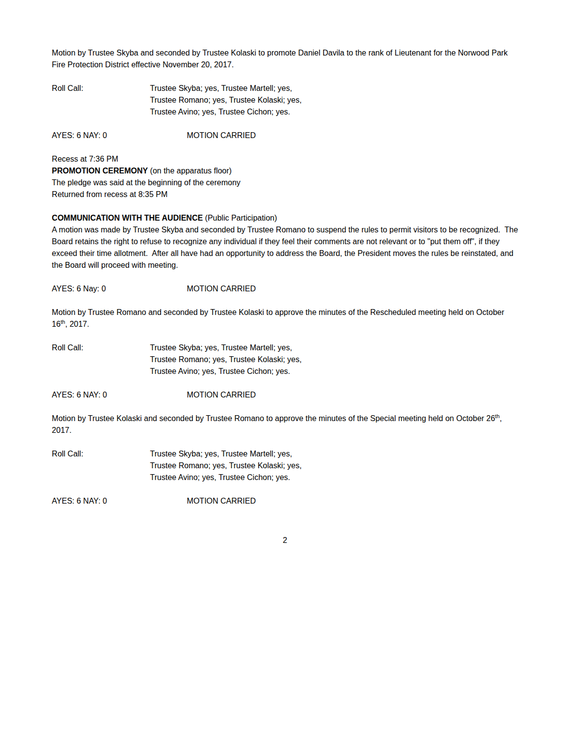Motion by Trustee Skyba and seconded by Trustee Kolaski to promote Daniel Davila to the rank of Lieutenant for the Norwood Park Fire Protection District effective November 20, 2017.
Roll Call:
Trustee Skyba; yes, Trustee Martell; yes,
Trustee Romano; yes, Trustee Kolaski; yes,
Trustee Avino; yes, Trustee Cichon; yes.
AYES: 6 NAY: 0
MOTION CARRIED
Recess at 7:36 PM
PROMOTION CEREMONY (on the apparatus floor)
The pledge was said at the beginning of the ceremony
Returned from recess at 8:35 PM
COMMUNICATION WITH THE AUDIENCE (Public Participation)
A motion was made by Trustee Skyba and seconded by Trustee Romano to suspend the rules to permit visitors to be recognized. The Board retains the right to refuse to recognize any individual if they feel their comments are not relevant or to "put them off", if they exceed their time allotment. After all have had an opportunity to address the Board, the President moves the rules be reinstated, and the Board will proceed with meeting.
AYES: 6 Nay: 0
MOTION CARRIED
Motion by Trustee Romano and seconded by Trustee Kolaski to approve the minutes of the Rescheduled meeting held on October 16th, 2017.
Roll Call:
Trustee Skyba; yes, Trustee Martell; yes,
Trustee Romano; yes, Trustee Kolaski; yes,
Trustee Avino; yes, Trustee Cichon; yes.
AYES: 6 NAY: 0
MOTION CARRIED
Motion by Trustee Kolaski and seconded by Trustee Romano to approve the minutes of the Special meeting held on October 26th, 2017.
Roll Call:
Trustee Skyba; yes, Trustee Martell; yes,
Trustee Romano; yes, Trustee Kolaski; yes,
Trustee Avino; yes, Trustee Cichon; yes.
AYES: 6 NAY: 0
MOTION CARRIED
2